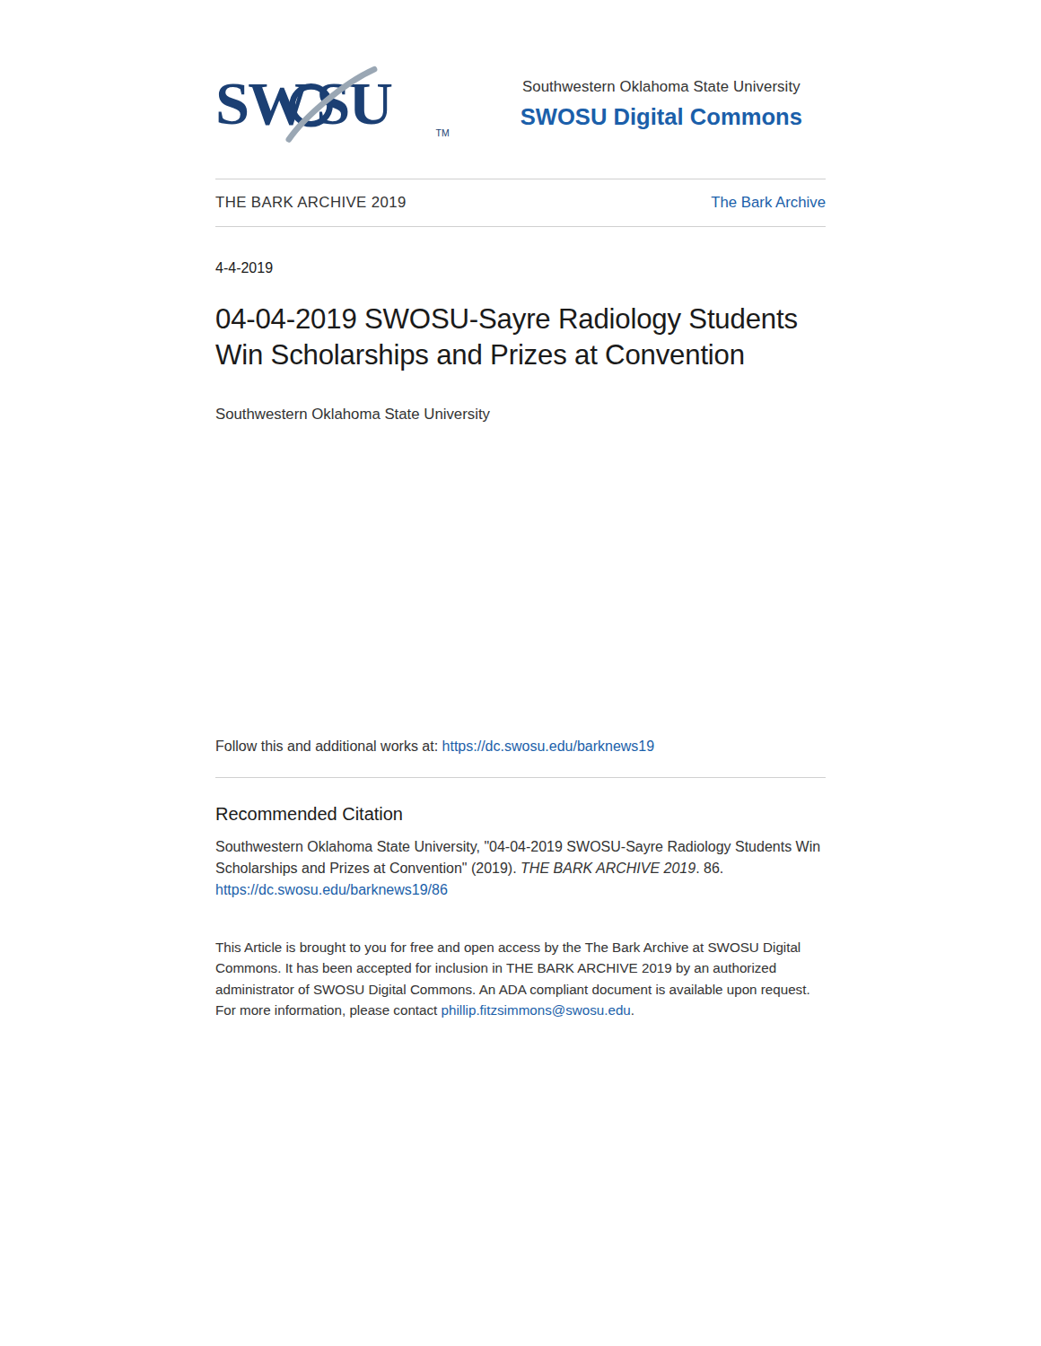SWOSU SW SU TM
Southwestern Oklahoma State University
SWOSU Digital Commons
The Bark Archive 2019
The Bark Archive
4-4-2019
04-04-2019 SWOSU-Sayre Radiology Students Win Scholarships and Prizes at Convention
Southwestern Oklahoma State University
Follow this and additional works at: https://dc.swosu.edu/barknews19
Recommended Citation
Southwestern Oklahoma State University, "04-04-2019 SWOSU-Sayre Radiology Students Win Scholarships and Prizes at Convention" (2019). THE BARK ARCHIVE 2019. 86.
https://dc.swosu.edu/barknews19/86
This Article is brought to you for free and open access by the The Bark Archive at SWOSU Digital Commons. It has been accepted for inclusion in THE BARK ARCHIVE 2019 by an authorized administrator of SWOSU Digital Commons. An ADA compliant document is available upon request. For more information, please contact phillip.fitzsimmons@swosu.edu.